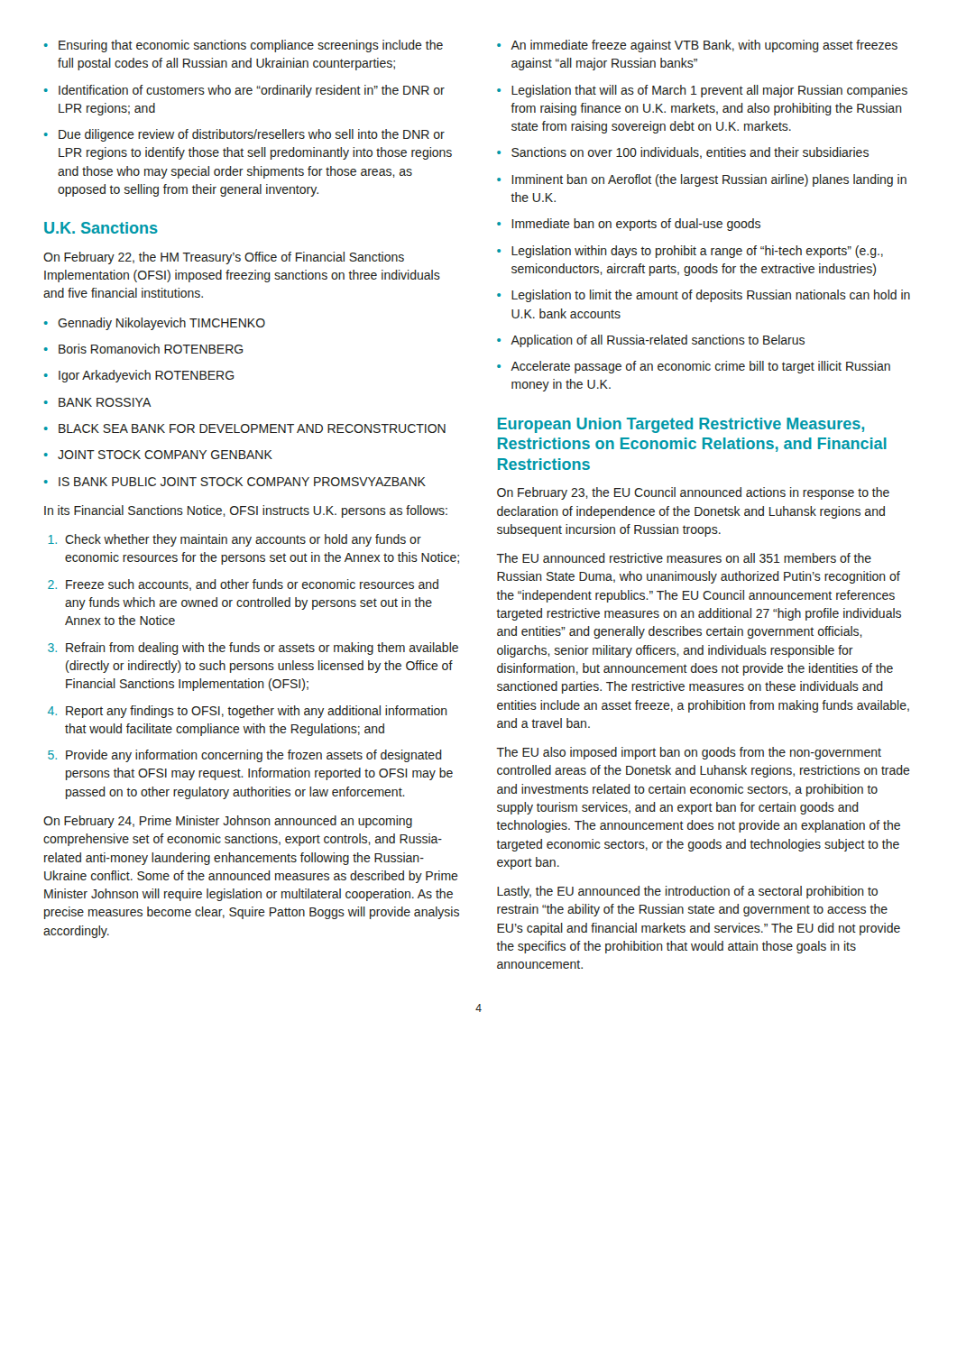Ensuring that economic sanctions compliance screenings include the full postal codes of all Russian and Ukrainian counterparties;
Identification of customers who are “ordinarily resident in” the DNR or LPR regions; and
Due diligence review of distributors/resellers who sell into the DNR or LPR regions to identify those that sell predominantly into those regions and those who may special order shipments for those areas, as opposed to selling from their general inventory.
U.K. Sanctions
On February 22, the HM Treasury’s Office of Financial Sanctions Implementation (OFSI) imposed freezing sanctions on three individuals and five financial institutions.
Gennadiy Nikolayevich TIMCHENKO
Boris Romanovich ROTENBERG
Igor Arkadyevich ROTENBERG
BANK ROSSIYA
BLACK SEA BANK FOR DEVELOPMENT AND RECONSTRUCTION
JOINT STOCK COMPANY GENBANK
IS BANK PUBLIC JOINT STOCK COMPANY PROMSVYAZBANK
In its Financial Sanctions Notice, OFSI instructs U.K. persons as follows:
Check whether they maintain any accounts or hold any funds or economic resources for the persons set out in the Annex to this Notice;
Freeze such accounts, and other funds or economic resources and any funds which are owned or controlled by persons set out in the Annex to the Notice
Refrain from dealing with the funds or assets or making them available (directly or indirectly) to such persons unless licensed by the Office of Financial Sanctions Implementation (OFSI);
Report any findings to OFSI, together with any additional information that would facilitate compliance with the Regulations; and
Provide any information concerning the frozen assets of designated persons that OFSI may request. Information reported to OFSI may be passed on to other regulatory authorities or law enforcement.
On February 24, Prime Minister Johnson announced an upcoming comprehensive set of economic sanctions, export controls, and Russia-related anti-money laundering enhancements following the Russian-Ukraine conflict. Some of the announced measures as described by Prime Minister Johnson will require legislation or multilateral cooperation. As the precise measures become clear, Squire Patton Boggs will provide analysis accordingly.
An immediate freeze against VTB Bank, with upcoming asset freezes against “all major Russian banks”
Legislation that will as of March 1 prevent all major Russian companies from raising finance on U.K. markets, and also prohibiting the Russian state from raising sovereign debt on U.K. markets.
Sanctions on over 100 individuals, entities and their subsidiaries
Imminent ban on Aeroflot (the largest Russian airline) planes landing in the U.K.
Immediate ban on exports of dual-use goods
Legislation within days to prohibit a range of “hi-tech exports” (e.g., semiconductors, aircraft parts, goods for the extractive industries)
Legislation to limit the amount of deposits Russian nationals can hold in U.K. bank accounts
Application of all Russia-related sanctions to Belarus
Accelerate passage of an economic crime bill to target illicit Russian money in the U.K.
European Union Targeted Restrictive Measures, Restrictions on Economic Relations, and Financial Restrictions
On February 23, the EU Council announced actions in response to the declaration of independence of the Donetsk and Luhansk regions and subsequent incursion of Russian troops.
The EU announced restrictive measures on all 351 members of the Russian State Duma, who unanimously authorized Putin’s recognition of the “independent republics.” The EU Council announcement references targeted restrictive measures on an additional 27 “high profile individuals and entities” and generally describes certain government officials, oligarchs, senior military officers, and individuals responsible for disinformation, but announcement does not provide the identities of the sanctioned parties. The restrictive measures on these individuals and entities include an asset freeze, a prohibition from making funds available, and a travel ban.
The EU also imposed import ban on goods from the non-government controlled areas of the Donetsk and Luhansk regions, restrictions on trade and investments related to certain economic sectors, a prohibition to supply tourism services, and an export ban for certain goods and technologies. The announcement does not provide an explanation of the targeted economic sectors, or the goods and technologies subject to the export ban.
Lastly, the EU announced the introduction of a sectoral prohibition to restrain “the ability of the Russian state and government to access the EU’s capital and financial markets and services.” The EU did not provide the specifics of the prohibition that would attain those goals in its announcement.
4